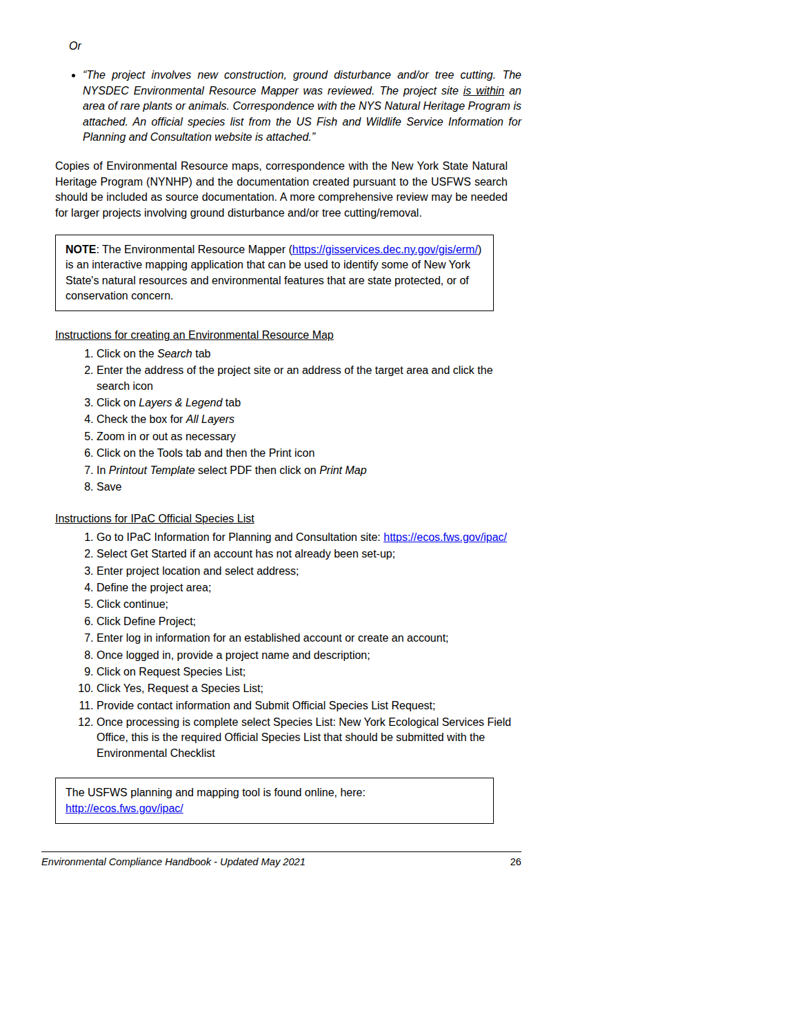Or
“The project involves new construction, ground disturbance and/or tree cutting. The NYSDEC Environmental Resource Mapper was reviewed. The project site is within an area of rare plants or animals. Correspondence with the NYS Natural Heritage Program is attached. An official species list from the US Fish and Wildlife Service Information for Planning and Consultation website is attached.”
Copies of Environmental Resource maps, correspondence with the New York State Natural Heritage Program (NYNHP) and the documentation created pursuant to the USFWS search should be included as source documentation. A more comprehensive review may be needed for larger projects involving ground disturbance and/or tree cutting/removal.
NOTE: The Environmental Resource Mapper (https://gisservices.dec.ny.gov/gis/erm/) is an interactive mapping application that can be used to identify some of New York State's natural resources and environmental features that are state protected, or of conservation concern.
Instructions for creating an Environmental Resource Map
Click on the Search tab
Enter the address of the project site or an address of the target area and click the search icon
Click on Layers & Legend tab
Check the box for All Layers
Zoom in or out as necessary
Click on the Tools tab and then the Print icon
In Printout Template select PDF then click on Print Map
Save
Instructions for IPaC Official Species List
Go to IPaC Information for Planning and Consultation site: https://ecos.fws.gov/ipac/
Select Get Started if an account has not already been set-up;
Enter project location and select address;
Define the project area;
Click continue;
Click Define Project;
Enter log in information for an established account or create an account;
Once logged in, provide a project name and description;
Click on Request Species List;
Click Yes, Request a Species List;
Provide contact information and Submit Official Species List Request;
Once processing is complete select Species List: New York Ecological Services Field Office, this is the required Official Species List that should be submitted with the Environmental Checklist
The USFWS planning and mapping tool is found online, here:
http://ecos.fws.gov/ipac/
Environmental Compliance Handbook - Updated May 2021 26